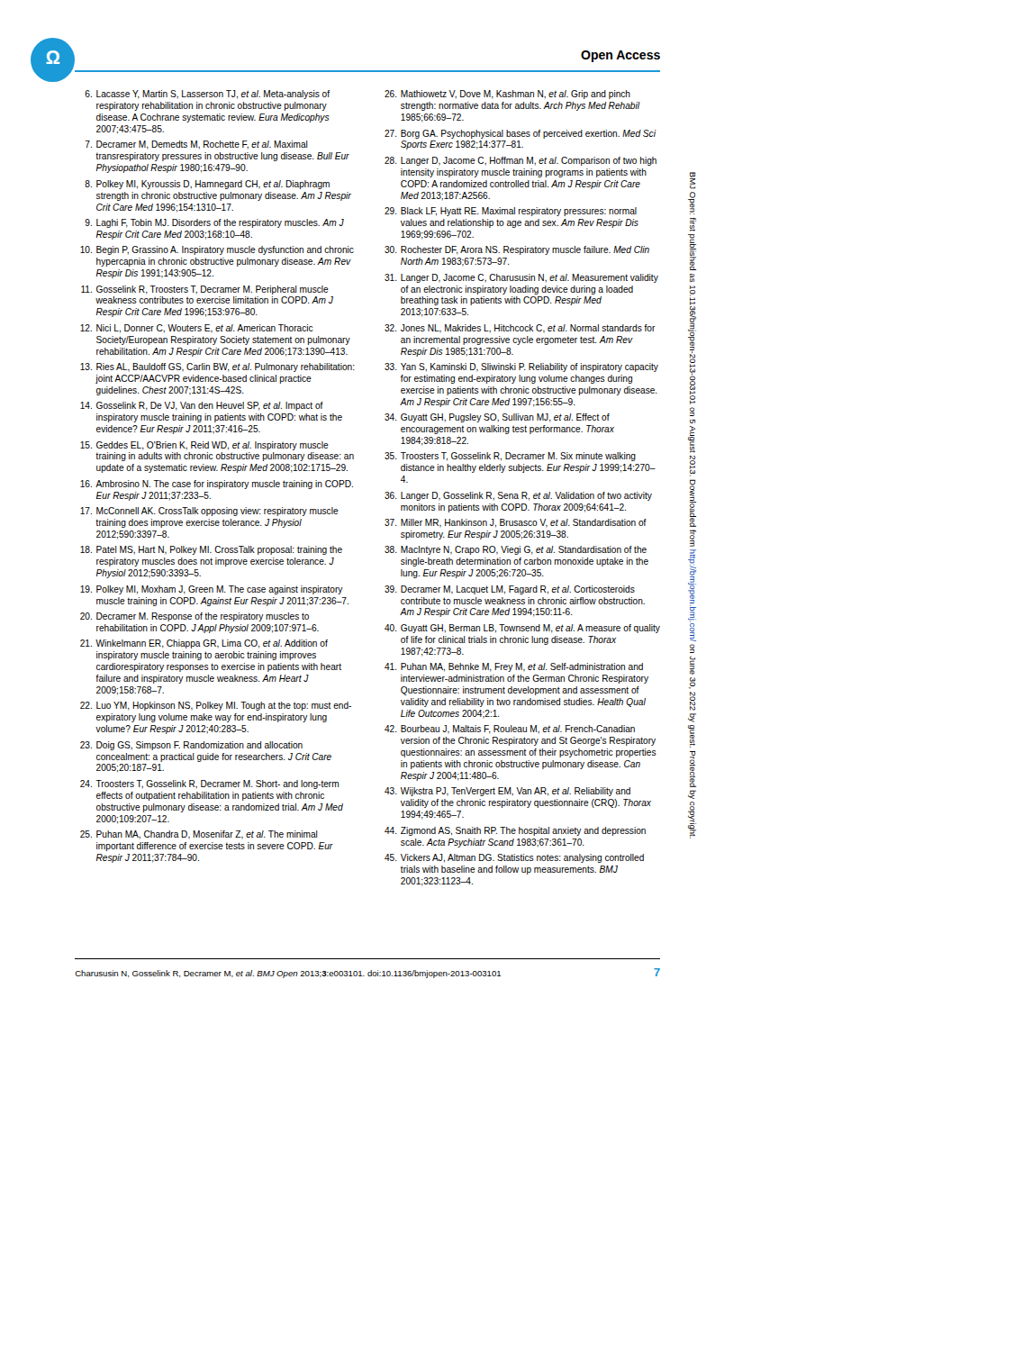Ω
Open Access
BMJ Open: first published as 10.1136/bmjopen-2013-003101 on 5 August 2013. Downloaded from http://bmjopen.bmj.com/ on June 30, 2022 by guest. Protected by copyright.
6. Lacasse Y, Martin S, Lasserson TJ, et al. Meta-analysis of respiratory rehabilitation in chronic obstructive pulmonary disease. A Cochrane systematic review. Eura Medicophys 2007;43:475–85.
7. Decramer M, Demedts M, Rochette F, et al. Maximal transrespiratory pressures in obstructive lung disease. Bull Eur Physiopathol Respir 1980;16:479–90.
8. Polkey MI, Kyroussis D, Hamnegard CH, et al. Diaphragm strength in chronic obstructive pulmonary disease. Am J Respir Crit Care Med 1996;154:1310–17.
9. Laghi F, Tobin MJ. Disorders of the respiratory muscles. Am J Respir Crit Care Med 2003;168:10–48.
10. Begin P, Grassino A. Inspiratory muscle dysfunction and chronic hypercapnia in chronic obstructive pulmonary disease. Am Rev Respir Dis 1991;143:905–12.
11. Gosselink R, Troosters T, Decramer M. Peripheral muscle weakness contributes to exercise limitation in COPD. Am J Respir Crit Care Med 1996;153:976–80.
12. Nici L, Donner C, Wouters E, et al. American Thoracic Society/European Respiratory Society statement on pulmonary rehabilitation. Am J Respir Crit Care Med 2006;173:1390–413.
13. Ries AL, Bauldoff GS, Carlin BW, et al. Pulmonary rehabilitation: joint ACCP/AACVPR evidence-based clinical practice guidelines. Chest 2007;131:4S–42S.
14. Gosselink R, De VJ, Van den Heuvel SP, et al. Impact of inspiratory muscle training in patients with COPD: what is the evidence? Eur Respir J 2011;37:416–25.
15. Geddes EL, O'Brien K, Reid WD, et al. Inspiratory muscle training in adults with chronic obstructive pulmonary disease: an update of a systematic review. Respir Med 2008;102:1715–29.
16. Ambrosino N. The case for inspiratory muscle training in COPD. Eur Respir J 2011;37:233–5.
17. McConnell AK. CrossTalk opposing view: respiratory muscle training does improve exercise tolerance. J Physiol 2012;590:3397–8.
18. Patel MS, Hart N, Polkey MI. CrossTalk proposal: training the respiratory muscles does not improve exercise tolerance. J Physiol 2012;590:3393–5.
19. Polkey MI, Moxham J, Green M. The case against inspiratory muscle training in COPD. Against Eur Respir J 2011;37:236–7.
20. Decramer M. Response of the respiratory muscles to rehabilitation in COPD. J Appl Physiol 2009;107:971–6.
21. Winkelmann ER, Chiappa GR, Lima CO, et al. Addition of inspiratory muscle training to aerobic training improves cardiorespiratory responses to exercise in patients with heart failure and inspiratory muscle weakness. Am Heart J 2009;158:768–7.
22. Luo YM, Hopkinson NS, Polkey MI. Tough at the top: must end-expiratory lung volume make way for end-inspiratory lung volume? Eur Respir J 2012;40:283–5.
23. Doig GS, Simpson F. Randomization and allocation concealment: a practical guide for researchers. J Crit Care 2005;20:187–91.
24. Troosters T, Gosselink R, Decramer M. Short- and long-term effects of outpatient rehabilitation in patients with chronic obstructive pulmonary disease: a randomized trial. Am J Med 2000;109:207–12.
25. Puhan MA, Chandra D, Mosenifar Z, et al. The minimal important difference of exercise tests in severe COPD. Eur Respir J 2011;37:784–90.
26. Mathiowetz V, Dove M, Kashman N, et al. Grip and pinch strength: normative data for adults. Arch Phys Med Rehabil 1985;66:69–72.
27. Borg GA. Psychophysical bases of perceived exertion. Med Sci Sports Exerc 1982;14:377–81.
28. Langer D, Jacome C, Hoffman M, et al. Comparison of two high intensity inspiratory muscle training programs in patients with COPD: A randomized controlled trial. Am J Respir Crit Care Med 2013;187:A2566.
29. Black LF, Hyatt RE. Maximal respiratory pressures: normal values and relationship to age and sex. Am Rev Respir Dis 1969;99:696–702.
30. Rochester DF, Arora NS. Respiratory muscle failure. Med Clin North Am 1983;67:573–97.
31. Langer D, Jacome C, Charususin N, et al. Measurement validity of an electronic inspiratory loading device during a loaded breathing task in patients with COPD. Respir Med 2013;107:633–5.
32. Jones NL, Makrides L, Hitchcock C, et al. Normal standards for an incremental progressive cycle ergometer test. Am Rev Respir Dis 1985;131:700–8.
33. Yan S, Kaminski D, Sliwinski P. Reliability of inspiratory capacity for estimating end-expiratory lung volume changes during exercise in patients with chronic obstructive pulmonary disease. Am J Respir Crit Care Med 1997;156:55–9.
34. Guyatt GH, Pugsley SO, Sullivan MJ, et al. Effect of encouragement on walking test performance. Thorax 1984;39:818–22.
35. Troosters T, Gosselink R, Decramer M. Six minute walking distance in healthy elderly subjects. Eur Respir J 1999;14:270–4.
36. Langer D, Gosselink R, Sena R, et al. Validation of two activity monitors in patients with COPD. Thorax 2009;64:641–2.
37. Miller MR, Hankinson J, Brusasco V, et al. Standardisation of spirometry. Eur Respir J 2005;26:319–38.
38. MacIntyre N, Crapo RO, Viegi G, et al. Standardisation of the single-breath determination of carbon monoxide uptake in the lung. Eur Respir J 2005;26:720–35.
39. Decramer M, Lacquet LM, Fagard R, et al. Corticosteroids contribute to muscle weakness in chronic airflow obstruction. Am J Respir Crit Care Med 1994;150:11-6.
40. Guyatt GH, Berman LB, Townsend M, et al. A measure of quality of life for clinical trials in chronic lung disease. Thorax 1987;42:773–8.
41. Puhan MA, Behnke M, Frey M, et al. Self-administration and interviewer-administration of the German Chronic Respiratory Questionnaire: instrument development and assessment of validity and reliability in two randomised studies. Health Qual Life Outcomes 2004;2:1.
42. Bourbeau J, Maltais F, Rouleau M, et al. French-Canadian version of the Chronic Respiratory and St George's Respiratory questionnaires: an assessment of their psychometric properties in patients with chronic obstructive pulmonary disease. Can Respir J 2004;11:480–6.
43. Wijkstra PJ, TenVergert EM, Van AR, et al. Reliability and validity of the chronic respiratory questionnaire (CRQ). Thorax 1994;49:465–7.
44. Zigmond AS, Snaith RP. The hospital anxiety and depression scale. Acta Psychiatr Scand 1983;67:361–70.
45. Vickers AJ, Altman DG. Statistics notes: analysing controlled trials with baseline and follow up measurements. BMJ 2001;323:1123–4.
Charususin N, Gosselink R, Decramer M, et al. BMJ Open 2013;3:e003101. doi:10.1136/bmjopen-2013-003101
7